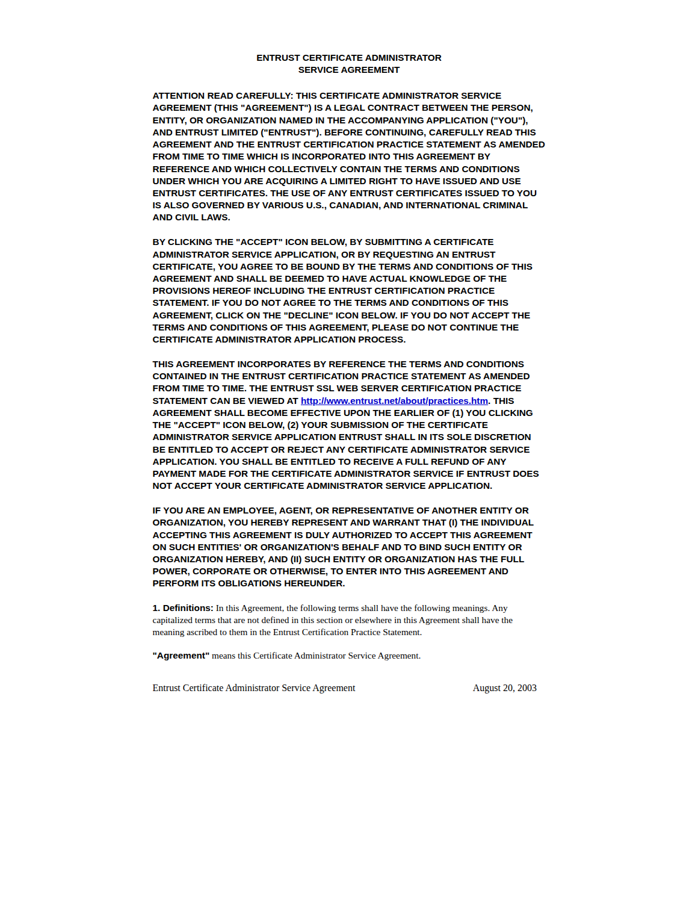ENTRUST CERTIFICATE ADMINISTRATOR
SERVICE AGREEMENT
ATTENTION READ CAREFULLY: THIS CERTIFICATE ADMINISTRATOR SERVICE AGREEMENT (THIS "AGREEMENT") IS A LEGAL CONTRACT BETWEEN THE PERSON, ENTITY, OR ORGANIZATION NAMED IN THE ACCOMPANYING APPLICATION ("YOU"), AND ENTRUST LIMITED ("ENTRUST"). BEFORE CONTINUING, CAREFULLY READ THIS AGREEMENT AND THE ENTRUST CERTIFICATION PRACTICE STATEMENT AS AMENDED FROM TIME TO TIME WHICH IS INCORPORATED INTO THIS AGREEMENT BY REFERENCE AND WHICH COLLECTIVELY CONTAIN THE TERMS AND CONDITIONS UNDER WHICH YOU ARE ACQUIRING A LIMITED RIGHT TO HAVE ISSUED AND USE ENTRUST CERTIFICATES. THE USE OF ANY ENTRUST CERTIFICATES ISSUED TO YOU IS ALSO GOVERNED BY VARIOUS U.S., CANADIAN, AND INTERNATIONAL CRIMINAL AND CIVIL LAWS.
BY CLICKING THE "ACCEPT" ICON BELOW, BY SUBMITTING A CERTIFICATE ADMINISTRATOR SERVICE APPLICATION, OR BY REQUESTING AN ENTRUST CERTIFICATE, YOU AGREE TO BE BOUND BY THE TERMS AND CONDITIONS OF THIS AGREEMENT AND SHALL BE DEEMED TO HAVE ACTUAL KNOWLEDGE OF THE PROVISIONS HEREOF INCLUDING THE ENTRUST CERTIFICATION PRACTICE STATEMENT. IF YOU DO NOT AGREE TO THE TERMS AND CONDITIONS OF THIS AGREEMENT, CLICK ON THE "DECLINE" ICON BELOW. IF YOU DO NOT ACCEPT THE TERMS AND CONDITIONS OF THIS AGREEMENT, PLEASE DO NOT CONTINUE THE CERTIFICATE ADMINISTRATOR APPLICATION PROCESS.
THIS AGREEMENT INCORPORATES BY REFERENCE THE TERMS AND CONDITIONS CONTAINED IN THE ENTRUST CERTIFICATION PRACTICE STATEMENT AS AMENDED FROM TIME TO TIME. THE ENTRUST SSL WEB SERVER CERTIFICATION PRACTICE STATEMENT CAN BE VIEWED AT http://www.entrust.net/about/practices.htm. THIS AGREEMENT SHALL BECOME EFFECTIVE UPON THE EARLIER OF (1) YOU CLICKING THE "ACCEPT" ICON BELOW, (2) YOUR SUBMISSION OF THE CERTIFICATE ADMINISTRATOR SERVICE APPLICATION ENTRUST SHALL IN ITS SOLE DISCRETION BE ENTITLED TO ACCEPT OR REJECT ANY CERTIFICATE ADMINISTRATOR SERVICE APPLICATION. YOU SHALL BE ENTITLED TO RECEIVE A FULL REFUND OF ANY PAYMENT MADE FOR THE CERTIFICATE ADMINISTRATOR SERVICE IF ENTRUST DOES NOT ACCEPT YOUR CERTIFICATE ADMINISTRATOR SERVICE APPLICATION.
IF YOU ARE AN EMPLOYEE, AGENT, OR REPRESENTATIVE OF ANOTHER ENTITY OR ORGANIZATION, YOU HEREBY REPRESENT AND WARRANT THAT (I) THE INDIVIDUAL ACCEPTING THIS AGREEMENT IS DULY AUTHORIZED TO ACCEPT THIS AGREEMENT ON SUCH ENTITIES' OR ORGANIZATION'S BEHALF AND TO BIND SUCH ENTITY OR ORGANIZATION HEREBY, AND (II) SUCH ENTITY OR ORGANIZATION HAS THE FULL POWER, CORPORATE OR OTHERWISE, TO ENTER INTO THIS AGREEMENT AND PERFORM ITS OBLIGATIONS HEREUNDER.
1. Definitions: In this Agreement, the following terms shall have the following meanings. Any capitalized terms that are not defined in this section or elsewhere in this Agreement shall have the meaning ascribed to them in the Entrust Certification Practice Statement.
"Agreement" means this Certificate Administrator Service Agreement.
Entrust Certificate Administrator Service Agreement August 20, 2003